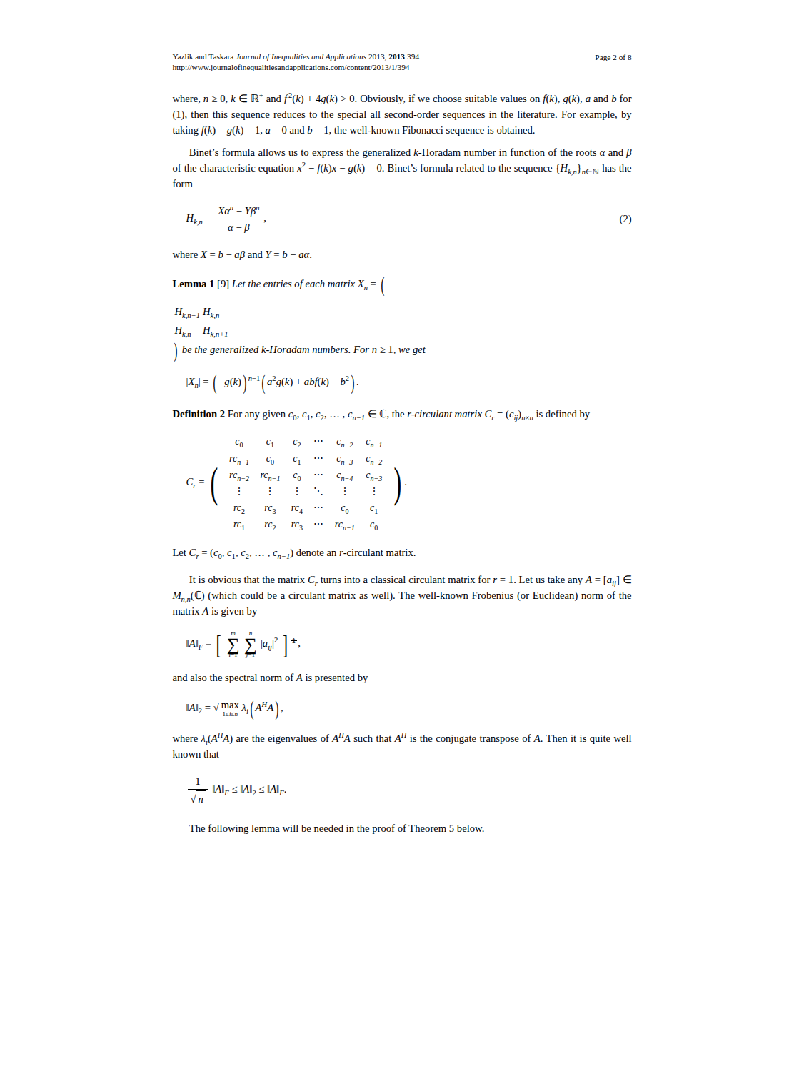Yazlik and Taskara Journal of Inequalities and Applications 2013, 2013:394
http://www.journalofinequalitiesandapplications.com/content/2013/1/394
Page 2 of 8
where, n ≥ 0, k ∈ ℝ+ and f 2(k) + 4g(k) > 0. Obviously, if we choose suitable values on f(k), g(k), a and b for (1), then this sequence reduces to the special all second-order sequences in the literature. For example, by taking f(k) = g(k) = 1, a = 0 and b = 1, the well-known Fibonacci sequence is obtained.
Binet’s formula allows us to express the generalized k-Horadam number in function of the roots α and β of the characteristic equation x2 − f(k)x − g(k) = 0. Binet’s formula related to the sequence {Hk,n}n∈ℕ has the form
Hk,n = Xαn − Yβn α − β , (2)
where X = b − aβ and Y = b − aα.
Lemma 1 [9] Let the entries of each matrix Xn = (
| H k,n−1 | H k,n |
| H k,n | H k,n+1 |
) be the generalized k-Horadam numbers. For n ≥ 1, we get
|Xn| = (−g(k))n−1(a2g(k) + abf(k) − b2).
Definition 2 For any given c0, c1, c2, … , cn−1 ∈ ℂ, the r-circulant matrix Cr = (cij)n×n is defined by
Cr = (
| c 0 | c 1 | c 2 | ⋯ | c n−2 | c n−1 |
| rc n−1 | c 0 | c 1 | ⋯ | c n−3 | c n−2 |
| rc n−2 | rc n−1 | c 0 | ⋯ | c n−4 | c n−3 |
| ⋮ | ⋮ | ⋮ | ⋱ | ⋮ | ⋮ |
| rc 2 | rc 3 | rc 4 | ⋯ | c 0 | c 1 |
| rc 1 | rc 2 | rc 3 | ⋯ | rc n−1 | c 0 |
).
Let Cr = (c0, c1, c2, … , cn−1) denote an r-circulant matrix.
It is obvious that the matrix Cr turns into a classical circulant matrix for r = 1. Let us take any A = [aij] ∈ Mn,n(ℂ) (which could be a circulant matrix as well). The well-known Frobenius (or Euclidean) norm of the matrix A is given by
‖A‖F = [ m ∑ i=1 n ∑ j=1 |aij|2 ]12,
and also the spectral norm of A is presented by
‖A‖2 = √ max 1≤i≤n λi(AHA),
where λi(AHA) are the eigenvalues of AHA such that AH is the conjugate transpose of A. Then it is quite well known that
1 √n ‖A‖F ≤ ‖A‖2 ≤ ‖A‖F.
The following lemma will be needed in the proof of Theorem 5 below.